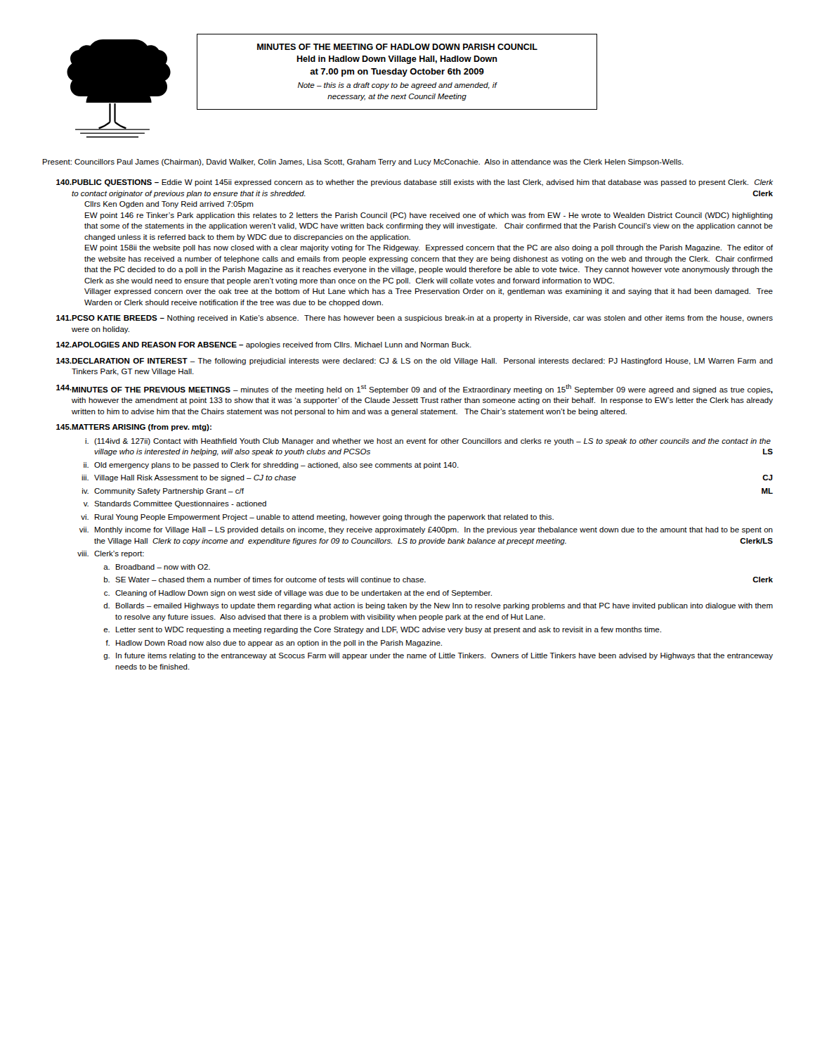MINUTES OF THE MEETING OF HADLOW DOWN PARISH COUNCIL
Held in Hadlow Down Village Hall, Hadlow Down
at 7.00 pm on Tuesday October 6th 2009
Note – this is a draft copy to be agreed and amended, if
necessary, at the next Council Meeting
Present: Councillors Paul James (Chairman), David Walker, Colin James, Lisa Scott, Graham Terry and Lucy McConachie. Also in attendance was the Clerk Helen Simpson-Wells.
| 140. | PUBLIC QUESTIONS – Eddie W point 145ii expressed concern as to whether the previous database still exists with the last Clerk, advised him that database was passed to present Clerk. Clerk to contact originator of previous plan to ensure that it is shredded. Clerk Cllrs Ken Ogden and Tony Reid arrived 7:05pm EW point 146 re Tinker’s Park application this relates to 2 letters the Parish Council (PC) have received one of which was from EW - He wrote to Wealden District Council (WDC) highlighting that some of the statements in the application weren’t valid, WDC have written back confirming they will investigate. Chair confirmed that the Parish Council’s view on the application cannot be changed unless it is referred back to them by WDC due to discrepancies on the application. EW point 158ii the website poll has now closed with a clear majority voting for The Ridgeway . Expressed concern that the PC are also doing a poll through the Parish Magazine. The editor of the website has received a number of telephone calls and emails from people expressing concern that they are being dishonest as voting on the web and through the Clerk. Chair confirmed that the PC decided to do a poll in the Parish Magazine as it reaches everyone in the village, people would therefore be able to vote twice. They cannot however vote anonymously through the Clerk as she would need to ensure that people aren’t voting more than once on the PC poll. Clerk will collate votes and forward information to WDC. Villager expressed concern over the oak tree at the bottom of Hut Lane which has a Tree Preservation Order on it, gentleman was examining it and saying that it had been damaged. Tree Warden or Clerk should receive notification if the tree was due to be chopped down. |
| 141. | PCSO KATIE BREEDS – Nothing received in Katie’s absence. There has however been a suspicious break-in at a property in Riverside, car was stolen and other items from the house, owners were on holiday. |
| 142. | APOLOGIES AND REASON FOR ABSENCE – apologies received from Cllrs. Michael Lunn and Norman Buck. |
| 143. | DECLARATION OF INTEREST – The following prejudicial interests were declared: CJ & LS on the old Village Hall. Personal interests declared: PJ Hastingford House, LM Warren Farm and Tinkers Park, GT new Village Hall. |
| 144. | MINUTES OF THE PREVIOUS MEETINGS – minutes of the meeting held on 1 st September 09 and of the Extraordinary meeting on 15 th September 09 were agreed and signed as true copies , with however the amendment at point 133 to show that it was ‘a supporter’ of the Claude Jessett Trust rather than someone acting on their behalf. In response to EW’s letter the Clerk has already written to him to advise him that the Chairs statement was not personal to him and was a general statement. The Chair’s statement won’t be being altered. |
| 145. | MATTERS ARISING (from prev. mtg): (114ivd & 127ii) Contact with Heathfield Youth Club Manager and whether we host an event for other Councillors and clerks re youth – LS to speak to other councils and the contact in the village who is interested in helping, will also speak to youth clubs and PCSOs LS Old emergency plans to be passed to Clerk for shredding – actioned, also see comments at point 140. Village Hall Risk Assessment to be signed – CJ to chase CJ Community Safety Partnership Grant – c/f ML Standards Committee Questionnaires - actioned Rural Young People Empowerment Project – unable to attend meeting, however going through the paperwork that related to this. Monthly income for Village Hall – LS provided details on income, they receive approximately £400pm. In the previous year thebalance went down due to the amount that had to be spent on the Village Hall Clerk to copy income and expenditure figures for 09 to Councillors. LS to provide bank balance at precept meeting. Clerk/LS Clerk’s report: Broadband – now with O2. SE Water – chased them a number of times for outcome of tests will continue to chase. Clerk Cleaning of Hadlow Down sign on west side of village was due to be undertaken at the end of September. Bollards – emailed Highways to update them regarding what action is being taken by the New Inn to resolve parking problems and that PC have invited publican into dialogue with them to resolve any future issues. Also advised that there is a problem with visibility when people park at the end of Hut Lane. Letter sent to WDC requesting a meeting regarding the Core Strategy and LDF, WDC advise very busy at present and ask to revisit in a few months time. Hadlow Down Road now also due to appear as an option in the poll in the Parish Magazine. In future items relating to the entranceway at Scocus Farm will appear under the name of Little Tinkers. Owners of Little Tinkers have been advised by Highways that the entranceway needs to be finished. |